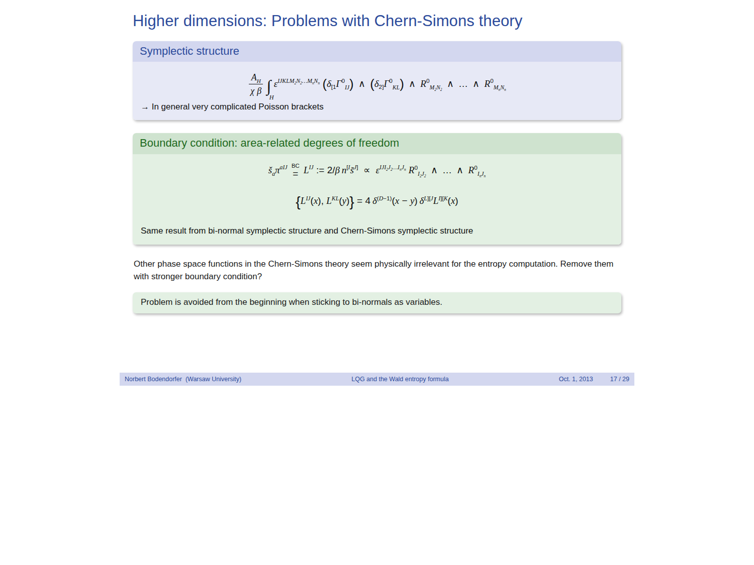Higher dimensions: Problems with Chern-Simons theory
Symplectic structure
AH χ β ∫H εIJKLM2N2…MnNn (δ[1Γ0IJ) ∧ (δ2]Γ0KL) ∧ R0M2N2 ∧ … ∧ R0MnNn
→ In general very complicated Poisson brackets
Boundary condition: area-related degrees of freedom
ša πaIJ BC= LIJ := 2/β n[Is̃J] ∝ εIJI2J2…InJn R0I2J2 ∧ … ∧ R0InJn
{LIJ(x), LKL(y)} = 4 δ(D−1)(x − y) δL][JLI][K(x)
Same result from bi-normal symplectic structure and Chern-Simons symplectic structure
Other phase space functions in the Chern-Simons theory seem physically irrelevant for the entropy computation. Remove them with stronger boundary condition?
Problem is avoided from the beginning when sticking to bi-normals as variables.
Norbert Bodendorfer (Warsaw University) LQG and the Wald entropy formula Oct. 1, 2013 17 / 29